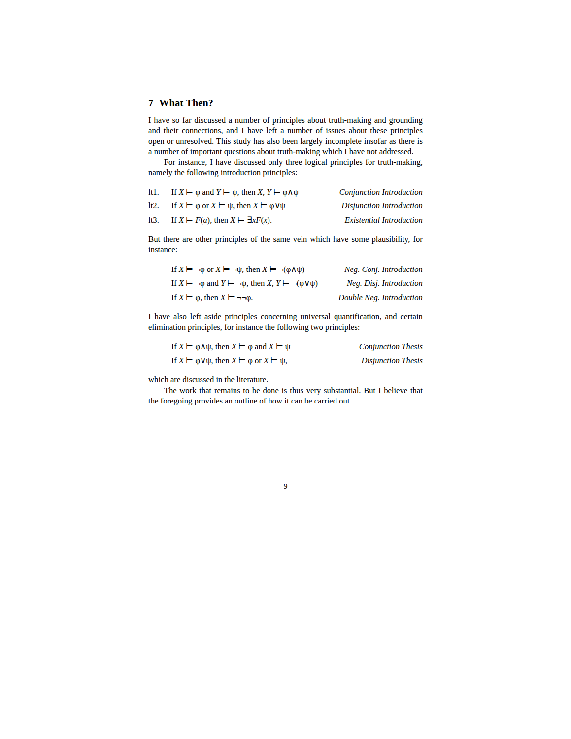7 What Then?
I have so far discussed a number of principles about truth-making and grounding and their connections, and I have left a number of issues about these principles open or unresolved. This study has also been largely incomplete insofar as there is a number of important questions about truth-making which I have not addressed.
For instance, I have discussed only three logical principles for truth-making, namely the following introduction principles:
| lt1. | If X ⊨ φ and Y ⊨ ψ, then X , Y ⊨ φ∧ψ | Conjunction Introduction |
| lt2. | If X ⊨ φ or X ⊨ ψ, then X ⊨ φ∨ψ | Disjunction Introduction |
| lt3. | If X ⊨ F ( a ), then X ⊨ ∃ xF ( x ). | Existential Introduction |
But there are other principles of the same vein which have some plausibility, for instance:
| | If X ⊨ ¬φ or X ⊨ ¬ψ, then X ⊨ ¬(φ∧ψ) | Neg. Conj. Introduction |
| | If X ⊨ ¬φ and Y ⊨ ¬ψ, then X , Y ⊨ ¬(φ∨ψ) | Neg. Disj. Introduction |
| | If X ⊨ φ, then X ⊨ ¬¬φ. | Double Neg. Introduction |
I have also left aside principles concerning universal quantification, and certain elimination principles, for instance the following two principles:
| | If X ⊨ φ∧ψ, then X ⊨ φ and X ⊨ ψ | Conjunction Thesis |
| | If X ⊨ φ∨ψ, then X ⊨ φ or X ⊨ ψ, | Disjunction Thesis |
which are discussed in the literature.
The work that remains to be done is thus very substantial. But I believe that the foregoing provides an outline of how it can be carried out.
9